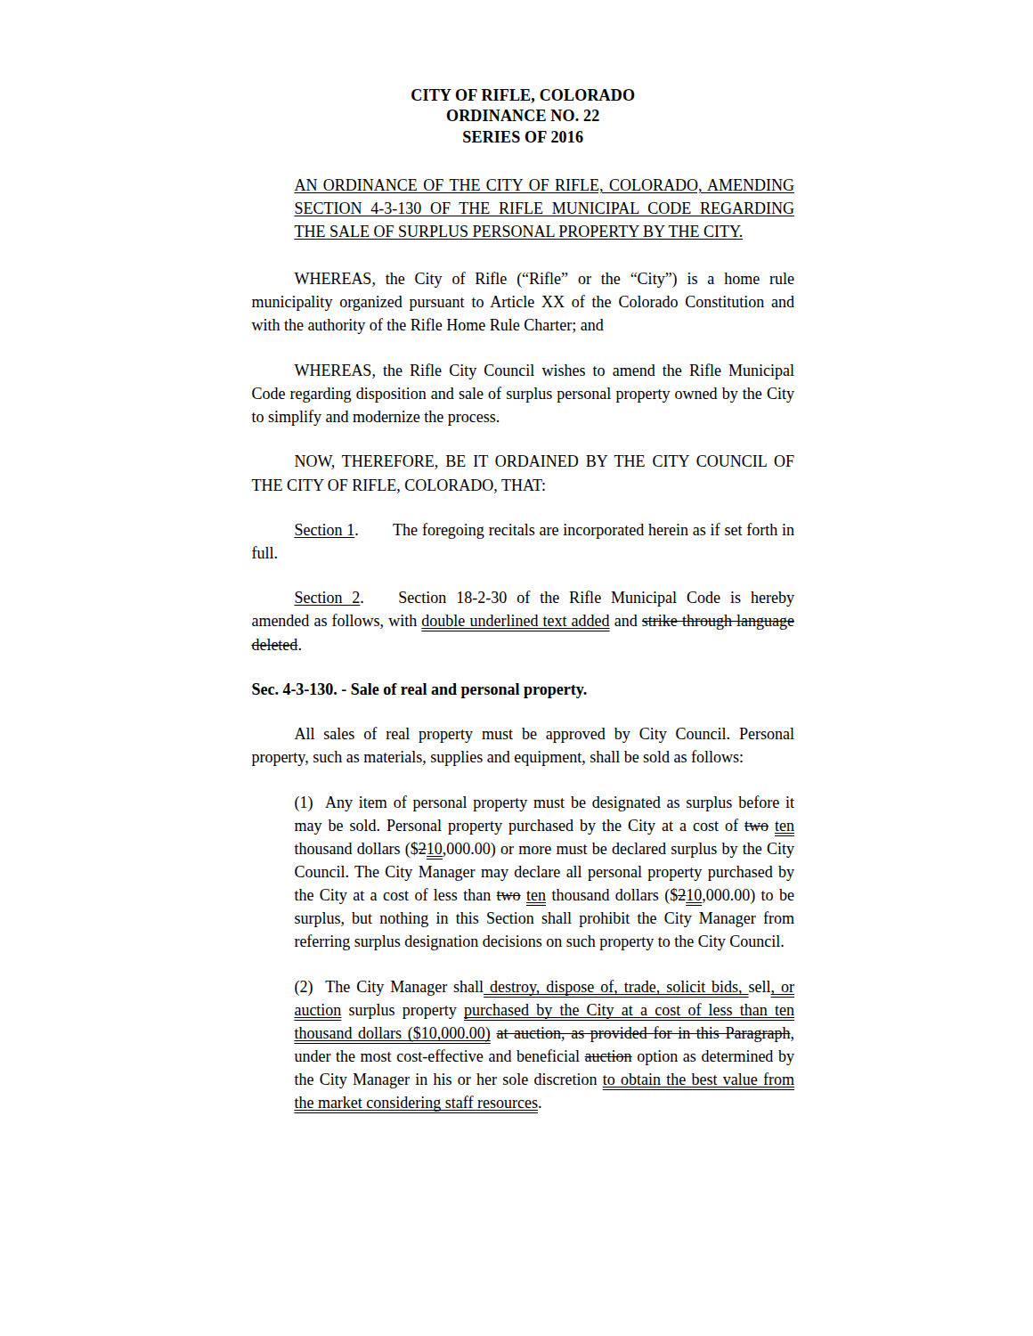CITY OF RIFLE, COLORADO
ORDINANCE NO. 22
SERIES OF 2016
AN ORDINANCE OF THE CITY OF RIFLE, COLORADO, AMENDING SECTION 4-3-130 OF THE RIFLE MUNICIPAL CODE REGARDING THE SALE OF SURPLUS PERSONAL PROPERTY BY THE CITY.
WHEREAS, the City of Rifle (“Rifle” or the “City”) is a home rule municipality organized pursuant to Article XX of the Colorado Constitution and with the authority of the Rifle Home Rule Charter; and
WHEREAS, the Rifle City Council wishes to amend the Rifle Municipal Code regarding disposition and sale of surplus personal property owned by the City to simplify and modernize the process.
NOW, THEREFORE, BE IT ORDAINED BY THE CITY COUNCIL OF THE CITY OF RIFLE, COLORADO, THAT:
Section 1. The foregoing recitals are incorporated herein as if set forth in full.
Section 2. Section 18-2-30 of the Rifle Municipal Code is hereby amended as follows, with double underlined text added and strike through language deleted.
Sec. 4-3-130. - Sale of real and personal property.
All sales of real property must be approved by City Council. Personal property, such as materials, supplies and equipment, shall be sold as follows:
(1) Any item of personal property must be designated as surplus before it may be sold. Personal property purchased by the City at a cost of two ten thousand dollars ($210,000.00) or more must be declared surplus by the City Council. The City Manager may declare all personal property purchased by the City at a cost of less than two ten thousand dollars ($210,000.00) to be surplus, but nothing in this Section shall prohibit the City Manager from referring surplus designation decisions on such property to the City Council.
(2) The City Manager shall destroy, dispose of, trade, solicit bids, sell, or auction surplus property purchased by the City at a cost of less than ten thousand dollars ($10,000.00) at auction, as provided for in this Paragraph, under the most cost-effective and beneficial auction option as determined by the City Manager in his or her sole discretion to obtain the best value from the market considering staff resources.